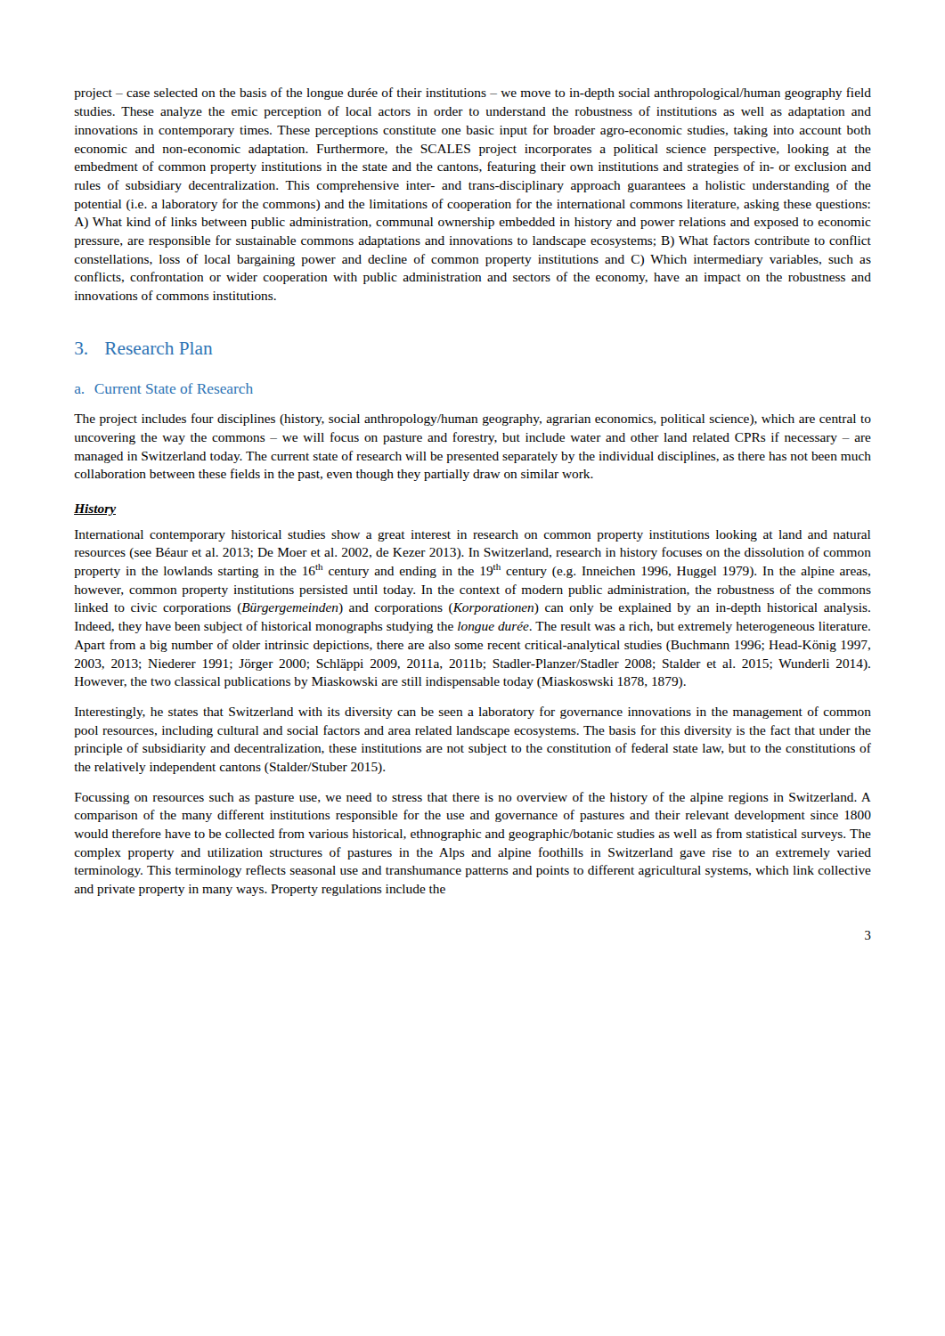project – case selected on the basis of the longue durée of their institutions – we move to in-depth social anthropological/human geography field studies. These analyze the emic perception of local actors in order to understand the robustness of institutions as well as adaptation and innovations in contemporary times. These perceptions constitute one basic input for broader agro-economic studies, taking into account both economic and non-economic adaptation. Furthermore, the SCALES project incorporates a political science perspective, looking at the embedment of common property institutions in the state and the cantons, featuring their own institutions and strategies of in- or exclusion and rules of subsidiary decentralization. This comprehensive inter- and trans-disciplinary approach guarantees a holistic understanding of the potential (i.e. a laboratory for the commons) and the limitations of cooperation for the international commons literature, asking these questions: A) What kind of links between public administration, communal ownership embedded in history and power relations and exposed to economic pressure, are responsible for sustainable commons adaptations and innovations to landscape ecosystems; B) What factors contribute to conflict constellations, loss of local bargaining power and decline of common property institutions and C) Which intermediary variables, such as conflicts, confrontation or wider cooperation with public administration and sectors of the economy, have an impact on the robustness and innovations of commons institutions.
3. Research Plan
a. Current State of Research
The project includes four disciplines (history, social anthropology/human geography, agrarian economics, political science), which are central to uncovering the way the commons – we will focus on pasture and forestry, but include water and other land related CPRs if necessary – are managed in Switzerland today. The current state of research will be presented separately by the individual disciplines, as there has not been much collaboration between these fields in the past, even though they partially draw on similar work.
History
International contemporary historical studies show a great interest in research on common property institutions looking at land and natural resources (see Béaur et al. 2013; De Moer et al. 2002, de Kezer 2013). In Switzerland, research in history focuses on the dissolution of common property in the lowlands starting in the 16th century and ending in the 19th century (e.g. Inneichen 1996, Huggel 1979). In the alpine areas, however, common property institutions persisted until today. In the context of modern public administration, the robustness of the commons linked to civic corporations (Bürgergemeinden) and corporations (Korporationen) can only be explained by an in-depth historical analysis. Indeed, they have been subject of historical monographs studying the longue durée. The result was a rich, but extremely heterogeneous literature. Apart from a big number of older intrinsic depictions, there are also some recent critical-analytical studies (Buchmann 1996; Head-König 1997, 2003, 2013; Niederer 1991; Jörger 2000; Schläppi 2009, 2011a, 2011b; Stadler-Planzer/Stadler 2008; Stalder et al. 2015; Wunderli 2014). However, the two classical publications by Miaskowski are still indispensable today (Miaskoswski 1878, 1879).
Interestingly, he states that Switzerland with its diversity can be seen a laboratory for governance innovations in the management of common pool resources, including cultural and social factors and area related landscape ecosystems. The basis for this diversity is the fact that under the principle of subsidiarity and decentralization, these institutions are not subject to the constitution of federal state law, but to the constitutions of the relatively independent cantons (Stalder/Stuber 2015).
Focussing on resources such as pasture use, we need to stress that there is no overview of the history of the alpine regions in Switzerland. A comparison of the many different institutions responsible for the use and governance of pastures and their relevant development since 1800 would therefore have to be collected from various historical, ethnographic and geographic/botanic studies as well as from statistical surveys. The complex property and utilization structures of pastures in the Alps and alpine foothills in Switzerland gave rise to an extremely varied terminology. This terminology reflects seasonal use and transhumance patterns and points to different agricultural systems, which link collective and private property in many ways. Property regulations include the
3